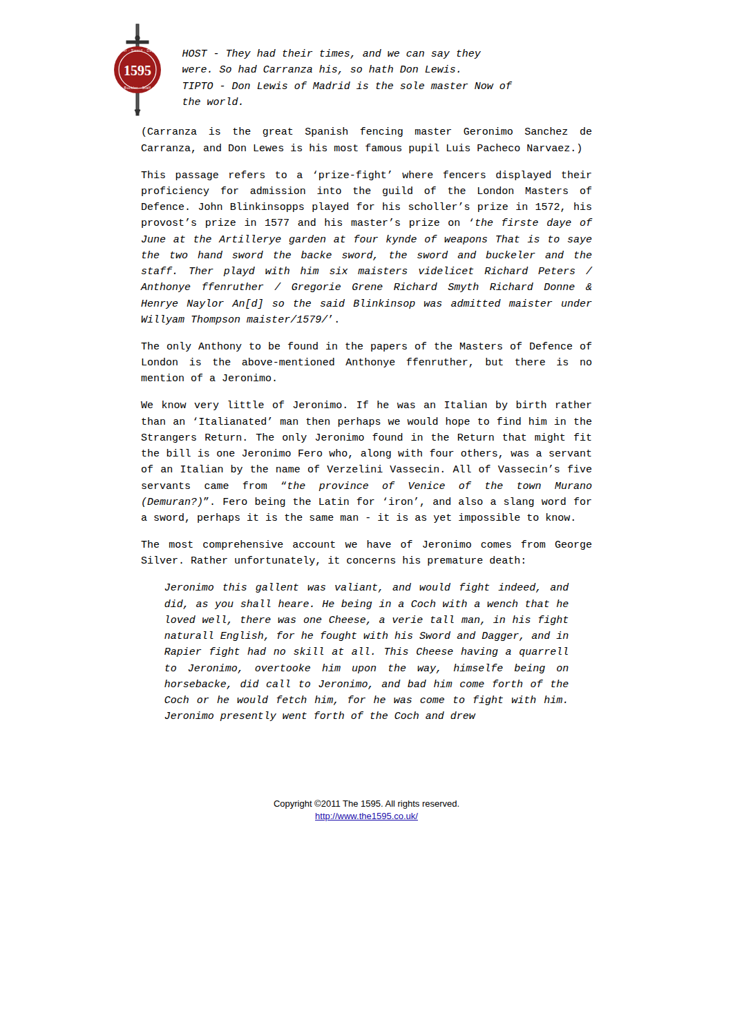1595 Rapier · Sword · Dagger Buckler · Staff
HOST - They had their times, and we can say they
were. So had Carranza his, so hath Don Lewis.
TIPTO - Don Lewis of Madrid is the sole master Now of
the world.
(Carranza is the great Spanish fencing master Geronimo Sanchez de Carranza, and Don Lewes is his most famous pupil Luis Pacheco Narvaez.)
This passage refers to a ‘prize-fight’ where fencers displayed their proficiency for admission into the guild of the London Masters of Defence. John Blinkinsopps played for his scholler’s prize in 1572, his provost’s prize in 1577 and his master’s prize on ‘the firste daye of June at the Artillerye garden at four kynde of weapons That is to saye the two hand sword the backe sword, the sword and buckeler and the staff. Ther playd with him six maisters videlicet Richard Peters / Anthonye ffenruther / Gregorie Grene Richard Smyth Richard Donne & Henrye Naylor An[d] so the said Blinkinsop was admitted maister under Willyam Thompson maister/1579/’.
The only Anthony to be found in the papers of the Masters of Defence of London is the above-mentioned Anthonye ffenruther, but there is no mention of a Jeronimo.
We know very little of Jeronimo. If he was an Italian by birth rather than an ‘Italianated’ man then perhaps we would hope to find him in the Strangers Return. The only Jeronimo found in the Return that might fit the bill is one Jeronimo Fero who, along with four others, was a servant of an Italian by the name of Verzelini Vassecin. All of Vassecin’s five servants came from “the province of Venice of the town Murano (Demuran?)”. Fero being the Latin for ‘iron’, and also a slang word for a sword, perhaps it is the same man - it is as yet impossible to know.
The most comprehensive account we have of Jeronimo comes from George Silver. Rather unfortunately, it concerns his premature death:
Jeronimo this gallent was valiant, and would fight indeed, and did, as you shall heare. He being in a Coch with a wench that he loved well, there was one Cheese, a verie tall man, in his fight naturall English, for he fought with his Sword and Dagger, and in Rapier fight had no skill at all. This Cheese having a quarrell to Jeronimo, overtooke him upon the way, himselfe being on horsebacke, did call to Jeronimo, and bad him come forth of the Coch or he would fetch him, for he was come to fight with him. Jeronimo presently went forth of the Coch and drew
Copyright ©2011 The 1595. All rights reserved.
http://www.the1595.co.uk/